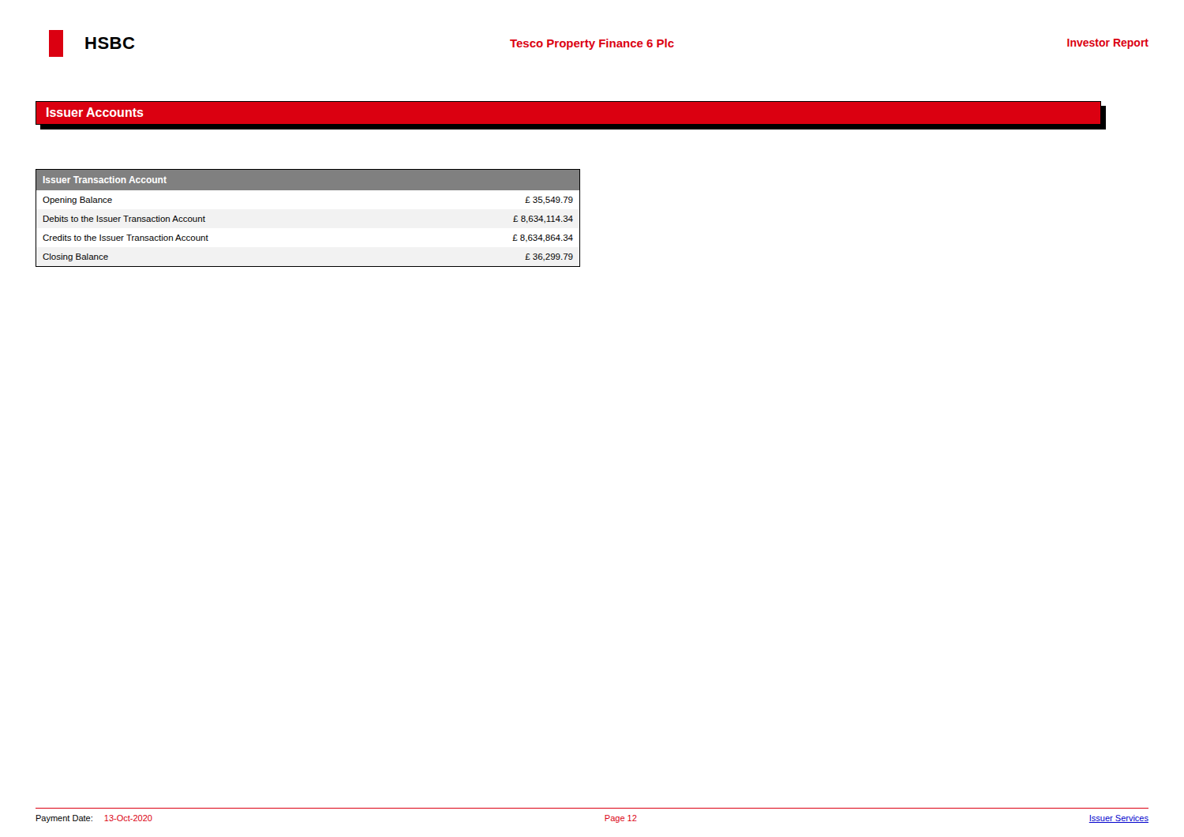HSBC
Tesco Property Finance 6 Plc
Investor Report
Issuer Accounts
| Issuer Transaction Account |
| --- |
| Opening Balance | £ 35,549.79 |
| Debits to the Issuer Transaction Account | £ 8,634,114.34 |
| Credits to the Issuer Transaction Account | £ 8,634,864.34 |
| Closing Balance | £ 36,299.79 |
Payment Date: 13-Oct-2020
Page 12
Issuer Services